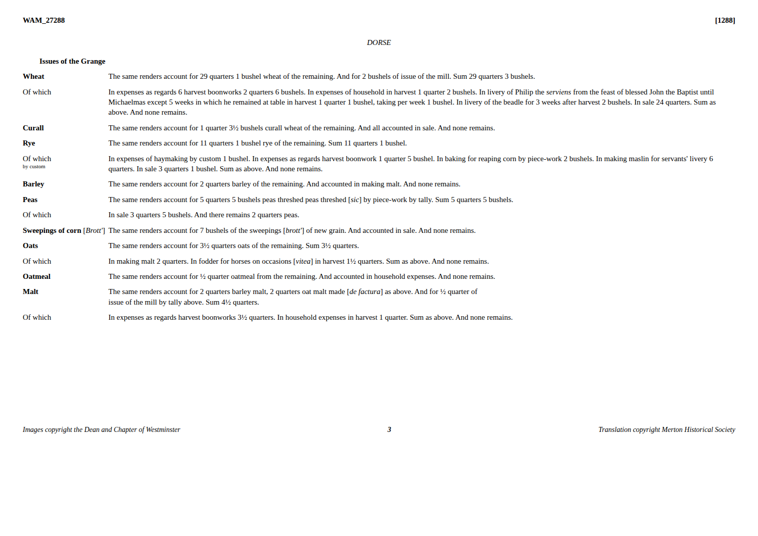WAM_27288 [1288]
DORSE
Issues of the Grange
| Wheat | The same renders account for 29 quarters 1 bushel wheat of the remaining. And for 2 bushels of issue of the mill. Sum 29 quarters 3 bushels. |
| Of which | In expenses as regards 6 harvest boonworks 2 quarters 6 bushels. In expenses of household in harvest 1 quarter 2 bushels. In livery of Philip the serviens from the feast of blessed John the Baptist until Michaelmas except 5 weeks in which he remained at table in harvest 1 quarter 1 bushel, taking per week 1 bushel. In livery of the beadle for 3 weeks after harvest 2 bushels. In sale 24 quarters. Sum as above. And none remains. |
| Curall | The same renders account for 1 quarter 3½ bushels curall wheat of the remaining. And all accounted in sale. And none remains. |
| Rye | The same renders account for 11 quarters 1 bushel rye of the remaining. Sum 11 quarters 1 bushel. |
| Of which by custom | In expenses of haymaking by custom 1 bushel. In expenses as regards harvest boonwork 1 quarter 5 bushel. In baking for reaping corn by piece-work 2 bushels. In making maslin for servants' livery 6 quarters. In sale 3 quarters 1 bushel. Sum as above. And none remains. |
| Barley | The same renders account for 2 quarters barley of the remaining. And accounted in making malt. And none remains. |
| Peas | The same renders account for 5 quarters 5 bushels peas threshed peas threshed [ sic ] by piece-work by tally. Sum 5 quarters 5 bushels. |
| Of which | In sale 3 quarters 5 bushels. And there remains 2 quarters peas. |
| Sweepings of corn [ Brott' ] | The same renders account for 7 bushels of the sweepings [ brott' ] of new grain. And accounted in sale. And none remains. |
| Oats | The same renders account for 3½ quarters oats of the remaining. Sum 3½ quarters. |
| Of which | In making malt 2 quarters. In fodder for horses on occasions [ vitea ] in harvest 1½ quarters. Sum as above. And none remains. |
| Oatmeal | The same renders account for ½ quarter oatmeal from the remaining. And accounted in household expenses. And none remains. |
| Malt | The same renders account for 2 quarters barley malt, 2 quarters oat malt made [ de factura ] as above. And for ½ quarter of issue of the mill by tally above. Sum 4½ quarters. |
| Of which | In expenses as regards harvest boonworks 3½ quarters. In household expenses in harvest 1 quarter. Sum as above. And none remains. |
Images copyright the Dean and Chapter of Westminster 3 Translation copyright Merton Historical Society